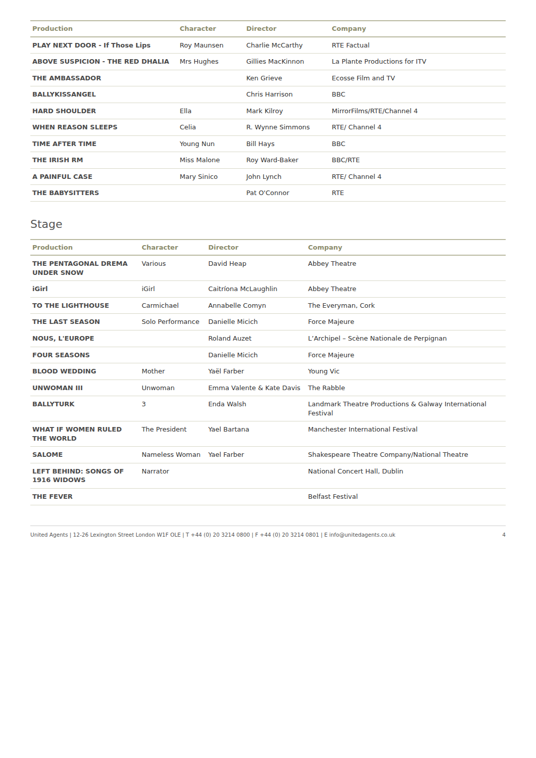| Production | Character | Director | Company |
| --- | --- | --- | --- |
| PLAY NEXT DOOR - If Those Lips | Roy Maunsen | Charlie McCarthy | RTE Factual |
| ABOVE SUSPICION - THE RED DHALIA | Mrs Hughes | Gillies MacKinnon | La Plante Productions for ITV |
| THE AMBASSADOR | | Ken Grieve | Ecosse Film and TV |
| BALLYKISSANGEL | | Chris Harrison | BBC |
| HARD SHOULDER | Ella | Mark Kilroy | MirrorFilms/RTE/Channel 4 |
| WHEN REASON SLEEPS | Celia | R. Wynne Simmons | RTE/ Channel 4 |
| TIME AFTER TIME | Young Nun | Bill Hays | BBC |
| THE IRISH RM | Miss Malone | Roy Ward-Baker | BBC/RTE |
| A PAINFUL CASE | Mary Sinico | John Lynch | RTE/ Channel 4 |
| THE BABYSITTERS | | Pat O'Connor | RTE |
Stage
| Production | Character | Director | Company |
| --- | --- | --- | --- |
| THE PENTAGONAL DREMA UNDER SNOW | Various | David Heap | Abbey Theatre |
| iGirl | iGirl | Caitríona McLaughlin | Abbey Theatre |
| TO THE LIGHTHOUSE | Carmichael | Annabelle Comyn | The Everyman, Cork |
| THE LAST SEASON | Solo Performance | Danielle Micich | Force Majeure |
| NOUS, L'EUROPE | | Roland Auzet | L’Archipel – Scène Nationale de Perpignan |
| FOUR SEASONS | | Danielle Micich | Force Majeure |
| BLOOD WEDDING | Mother | Yaël Farber | Young Vic |
| UNWOMAN III | Unwoman | Emma Valente & Kate Davis | The Rabble |
| BALLYTURK | 3 | Enda Walsh | Landmark Theatre Productions & Galway International Festival |
| WHAT IF WOMEN RULED THE WORLD | The President | Yael Bartana | Manchester International Festival |
| SALOME | Nameless Woman | Yael Farber | Shakespeare Theatre Company/National Theatre |
| LEFT BEHIND: SONGS OF 1916 WIDOWS | Narrator | | National Concert Hall, Dublin |
| THE FEVER | | | Belfast Festival |
United Agents | 12-26 Lexington Street London W1F OLE | T +44 (0) 20 3214 0800 | F +44 (0) 20 3214 0801 | E info@unitedagents.co.uk 4